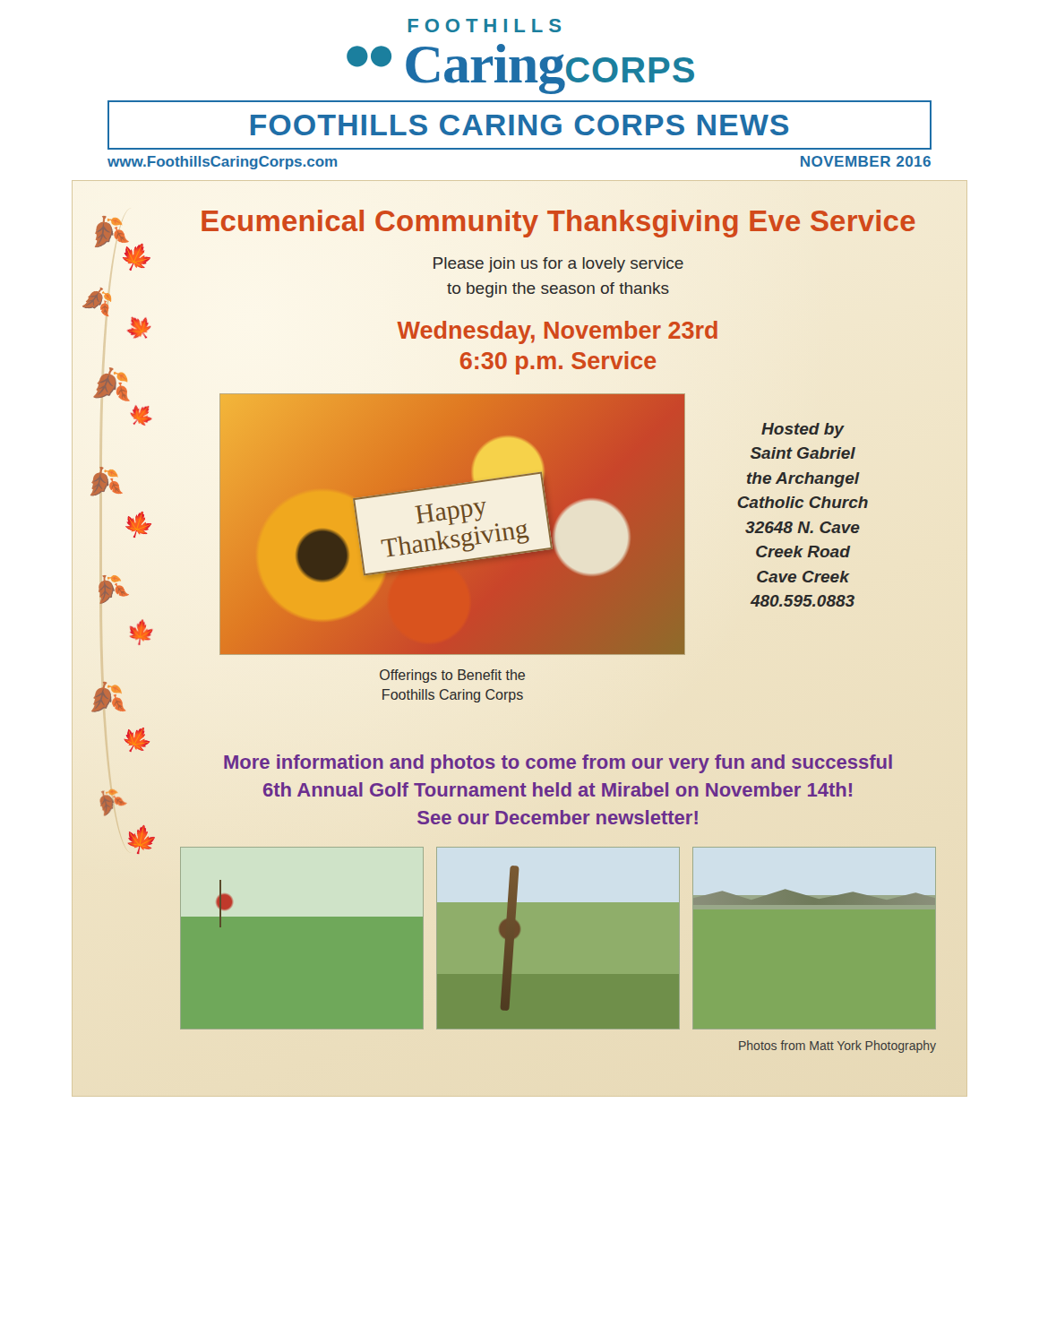●● FOOTHILLS
Caring Corps
FOOTHILLS CARING CORPS NEWS
www.FoothillsCaringCorps.com NOVEMBER 2016
🍂 🍁 🍂 🍁 🍂 🍁 🍂 🍁 🍂 🍁 🍂 🍁 🍂 🍁
Ecumenical Community Thanksgiving Eve Service
Please join us for a lovely service
to begin the season of thanks
Wednesday, November 23rd
6:30 p.m. Service
Happy
Thanksgiving
Offerings to Benefit the
Foothills Caring Corps
Hosted by
Saint Gabriel
the Archangel
Catholic Church
32648 N. Cave
Creek Road
Cave Creek
480.595.0883
More information and photos to come from our very fun and successful
6th Annual Golf Tournament held at Mirabel on November 14th!
See our December newsletter!
Photos from Matt York Photography